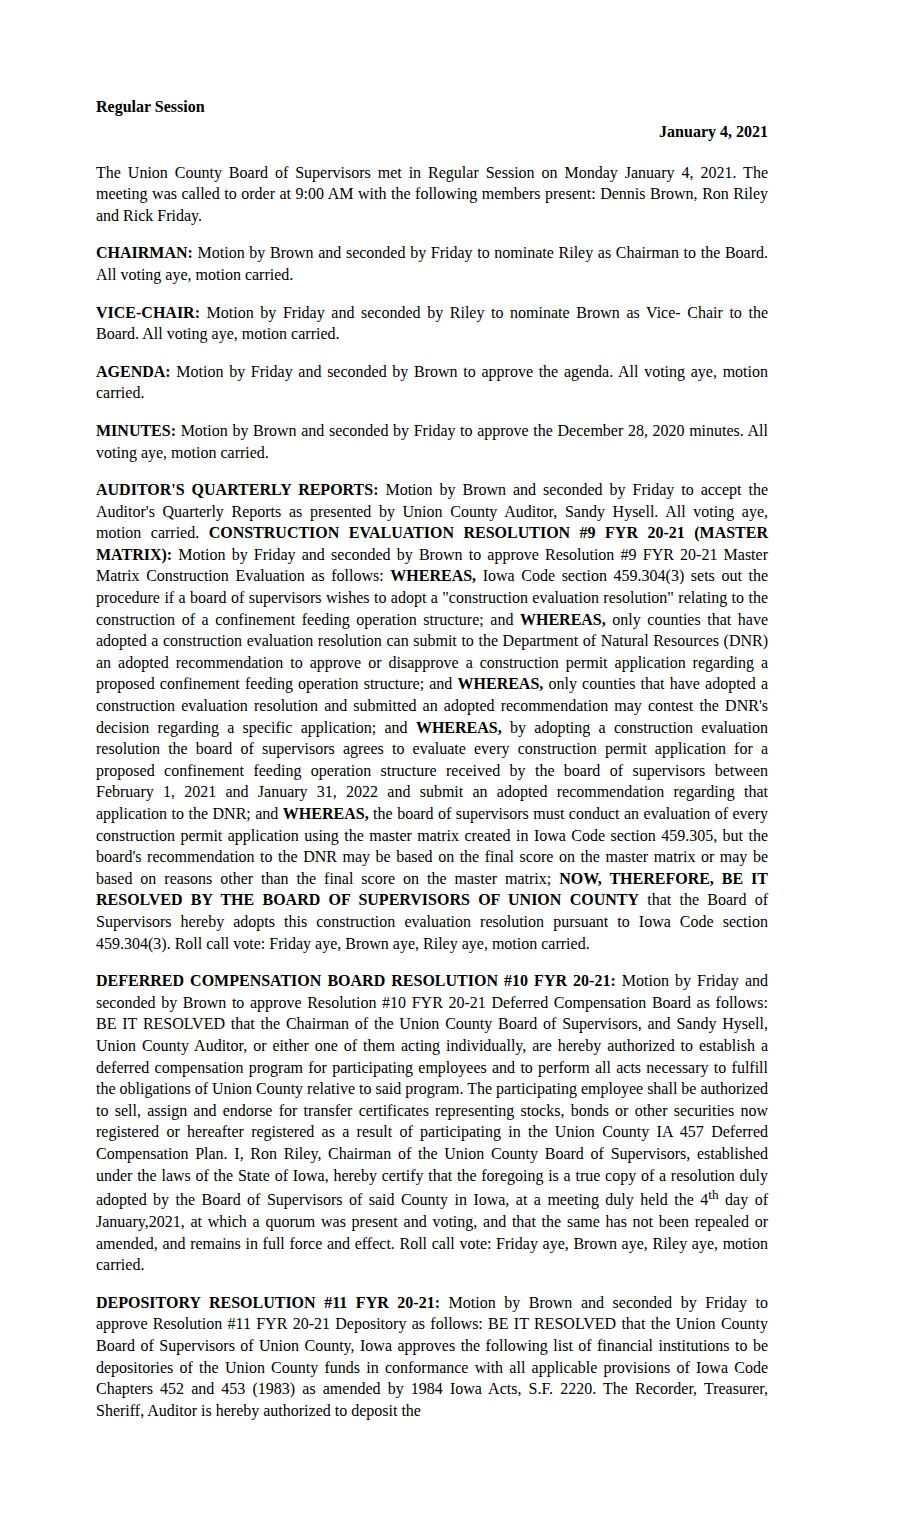Regular Session
January 4, 2021
The Union County Board of Supervisors met in Regular Session on Monday January 4, 2021. The meeting was called to order at 9:00 AM with the following members present: Dennis Brown, Ron Riley and Rick Friday.
CHAIRMAN: Motion by Brown and seconded by Friday to nominate Riley as Chairman to the Board. All voting aye, motion carried.
VICE-CHAIR: Motion by Friday and seconded by Riley to nominate Brown as Vice- Chair to the Board. All voting aye, motion carried.
AGENDA: Motion by Friday and seconded by Brown to approve the agenda. All voting aye, motion carried.
MINUTES: Motion by Brown and seconded by Friday to approve the December 28, 2020 minutes. All voting aye, motion carried.
AUDITOR'S QUARTERLY REPORTS: Motion by Brown and seconded by Friday to accept the Auditor's Quarterly Reports as presented by Union County Auditor, Sandy Hysell. All voting aye, motion carried. CONSTRUCTION EVALUATION RESOLUTION #9 FYR 20-21 (MASTER MATRIX): Motion by Friday and seconded by Brown to approve Resolution #9 FYR 20-21 Master Matrix Construction Evaluation as follows: WHEREAS, Iowa Code section 459.304(3) sets out the procedure if a board of supervisors wishes to adopt a "construction evaluation resolution" relating to the construction of a confinement feeding operation structure; and WHEREAS, only counties that have adopted a construction evaluation resolution can submit to the Department of Natural Resources (DNR) an adopted recommendation to approve or disapprove a construction permit application regarding a proposed confinement feeding operation structure; and WHEREAS, only counties that have adopted a construction evaluation resolution and submitted an adopted recommendation may contest the DNR's decision regarding a specific application; and WHEREAS, by adopting a construction evaluation resolution the board of supervisors agrees to evaluate every construction permit application for a proposed confinement feeding operation structure received by the board of supervisors between February 1, 2021 and January 31, 2022 and submit an adopted recommendation regarding that application to the DNR; and WHEREAS, the board of supervisors must conduct an evaluation of every construction permit application using the master matrix created in Iowa Code section 459.305, but the board's recommendation to the DNR may be based on the final score on the master matrix or may be based on reasons other than the final score on the master matrix; NOW, THEREFORE, BE IT RESOLVED BY THE BOARD OF SUPERVISORS OF UNION COUNTY that the Board of Supervisors hereby adopts this construction evaluation resolution pursuant to Iowa Code section 459.304(3). Roll call vote: Friday aye, Brown aye, Riley aye, motion carried.
DEFERRED COMPENSATION BOARD RESOLUTION #10 FYR 20-21: Motion by Friday and seconded by Brown to approve Resolution #10 FYR 20-21 Deferred Compensation Board as follows: BE IT RESOLVED that the Chairman of the Union County Board of Supervisors, and Sandy Hysell, Union County Auditor, or either one of them acting individually, are hereby authorized to establish a deferred compensation program for participating employees and to perform all acts necessary to fulfill the obligations of Union County relative to said program. The participating employee shall be authorized to sell, assign and endorse for transfer certificates representing stocks, bonds or other securities now registered or hereafter registered as a result of participating in the Union County IA 457 Deferred Compensation Plan. I, Ron Riley, Chairman of the Union County Board of Supervisors, established under the laws of the State of Iowa, hereby certify that the foregoing is a true copy of a resolution duly adopted by the Board of Supervisors of said County in Iowa, at a meeting duly held the 4th day of January,2021, at which a quorum was present and voting, and that the same has not been repealed or amended, and remains in full force and effect. Roll call vote: Friday aye, Brown aye, Riley aye, motion carried.
DEPOSITORY RESOLUTION #11 FYR 20-21: Motion by Brown and seconded by Friday to approve Resolution #11 FYR 20-21 Depository as follows: BE IT RESOLVED that the Union County Board of Supervisors of Union County, Iowa approves the following list of financial institutions to be depositories of the Union County funds in conformance with all applicable provisions of Iowa Code Chapters 452 and 453 (1983) as amended by 1984 Iowa Acts, S.F. 2220. The Recorder, Treasurer, Sheriff, Auditor is hereby authorized to deposit the